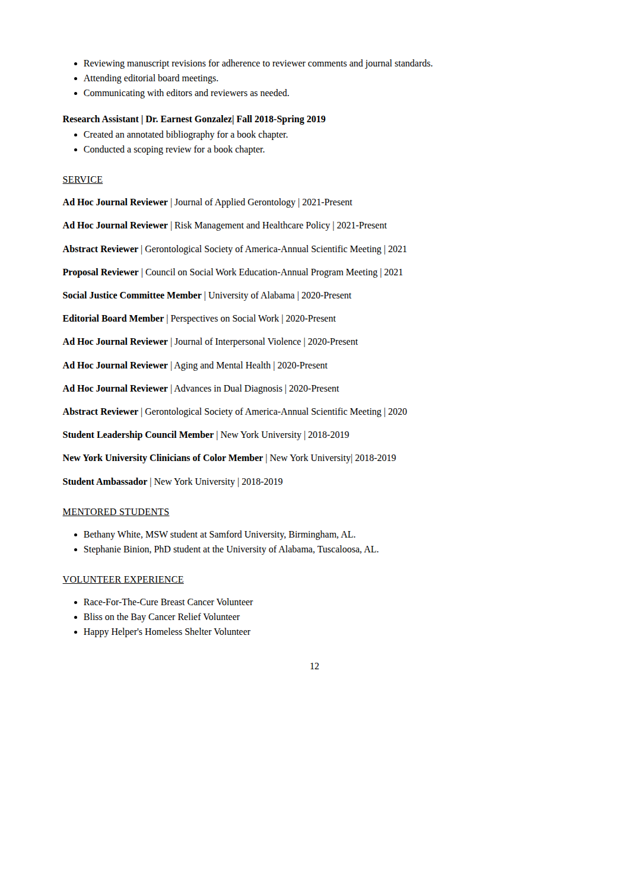Reviewing manuscript revisions for adherence to reviewer comments and journal standards.
Attending editorial board meetings.
Communicating with editors and reviewers as needed.
Research Assistant | Dr. Earnest Gonzalez| Fall 2018-Spring 2019
Created an annotated bibliography for a book chapter.
Conducted a scoping review for a book chapter.
SERVICE
Ad Hoc Journal Reviewer | Journal of Applied Gerontology | 2021-Present
Ad Hoc Journal Reviewer | Risk Management and Healthcare Policy | 2021-Present
Abstract Reviewer | Gerontological Society of America-Annual Scientific Meeting | 2021
Proposal Reviewer | Council on Social Work Education-Annual Program Meeting | 2021
Social Justice Committee Member | University of Alabama | 2020-Present
Editorial Board Member | Perspectives on Social Work | 2020-Present
Ad Hoc Journal Reviewer | Journal of Interpersonal Violence | 2020-Present
Ad Hoc Journal Reviewer | Aging and Mental Health | 2020-Present
Ad Hoc Journal Reviewer | Advances in Dual Diagnosis | 2020-Present
Abstract Reviewer | Gerontological Society of America-Annual Scientific Meeting | 2020
Student Leadership Council Member | New York University | 2018-2019
New York University Clinicians of Color Member | New York University| 2018-2019
Student Ambassador | New York University | 2018-2019
MENTORED STUDENTS
Bethany White, MSW student at Samford University, Birmingham, AL.
Stephanie Binion, PhD student at the University of Alabama, Tuscaloosa, AL.
VOLUNTEER EXPERIENCE
Race-For-The-Cure Breast Cancer Volunteer
Bliss on the Bay Cancer Relief Volunteer
Happy Helper's Homeless Shelter Volunteer
12